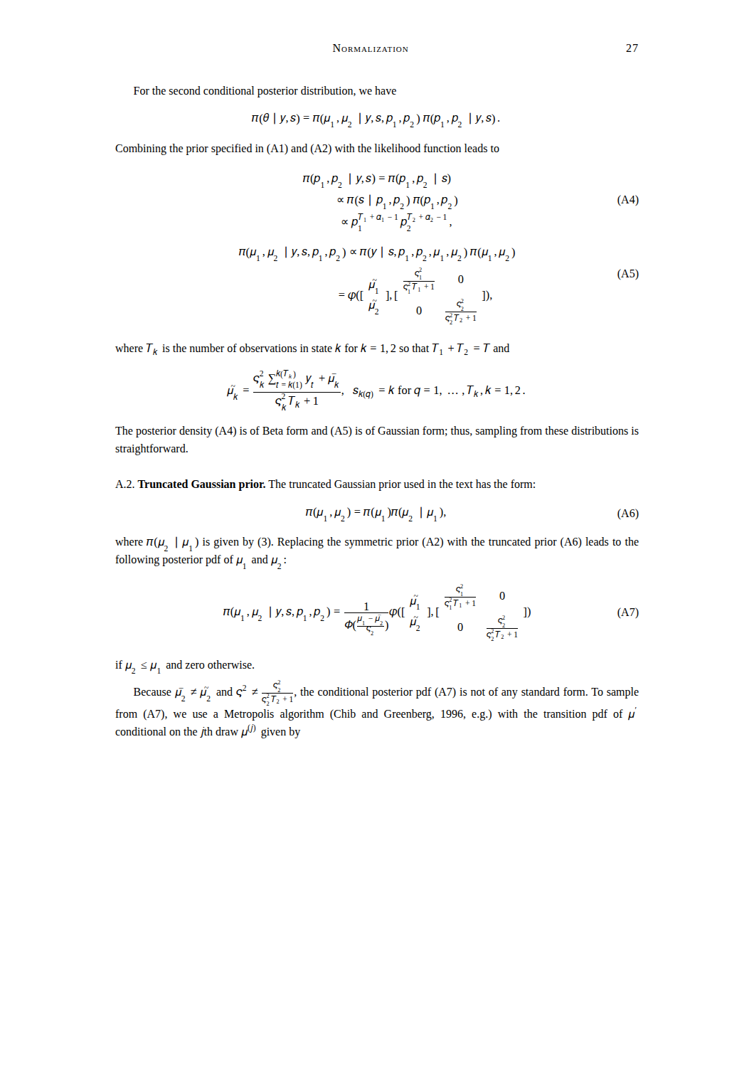Normalization 27
For the second conditional posterior distribution, we have
π(θ∣y,s) = π(μ1,μ2∣y,s,p1,p2) π(p1,p2∣y,s).
Combining the prior specified in (A1) and (A2) with the likelihood function leads to
π(p1,p2∣y,s) = π(p1,p2∣s) ∝ π(s∣p1,p2) π(p1,p2) (A4) ∝ p1T1+α1−1 p2T2+α2−1 ,
π(μ1,μ2∣y,s,p1,p2) ∝ π(y∣s,p1,p2,μ1,μ2) π(μ1,μ2) = φ ( [ μ1~ μ2~ ] , [ ς12ς12T1+1 0 0 ς22ς22T2+1 ] ) , (A5)
where Tk is the number of observations in state k for k=1,2 so that T1+T2=T and
μk~ = ςk2 ∑ t=k(1) k(Tk) yt + μk¯ ςk2Tk+1 , sk(q) = k for q=1,…,Tk,k=1,2.
The posterior density (A4) is of Beta form and (A5) is of Gaussian form; thus, sampling from these distributions is straightforward.
A.2. Truncated Gaussian prior. The truncated Gaussian prior used in the text has the form:
π(μ1,μ2) = π(μ1) π(μ2∣μ1), (A6)
where π(μ2∣μ1) is given by (3). Replacing the symmetric prior (A2) with the truncated prior (A6) leads to the following posterior pdf of μ1 and μ2:
π(μ1,μ2∣y,s,p1,p2) = 1 Φ ( μ1−μ2¯ ς2 ) φ ( [ μ1~ μ2~ ] , [ ς12ς12T1+1 0 0 ς22ς22T2+1 ] ) (A7)
if μ2≤μ1 and zero otherwise.
Because μ2¯≠μ2~ and ς2≠ς22ς22T2+1, the conditional posterior pdf (A7) is not of any standard form. To sample from (A7), we use a Metropolis algorithm (Chib and Greenberg, 1996, e.g.) with the transition pdf of μ′ conditional on the jth draw μ(j) given by